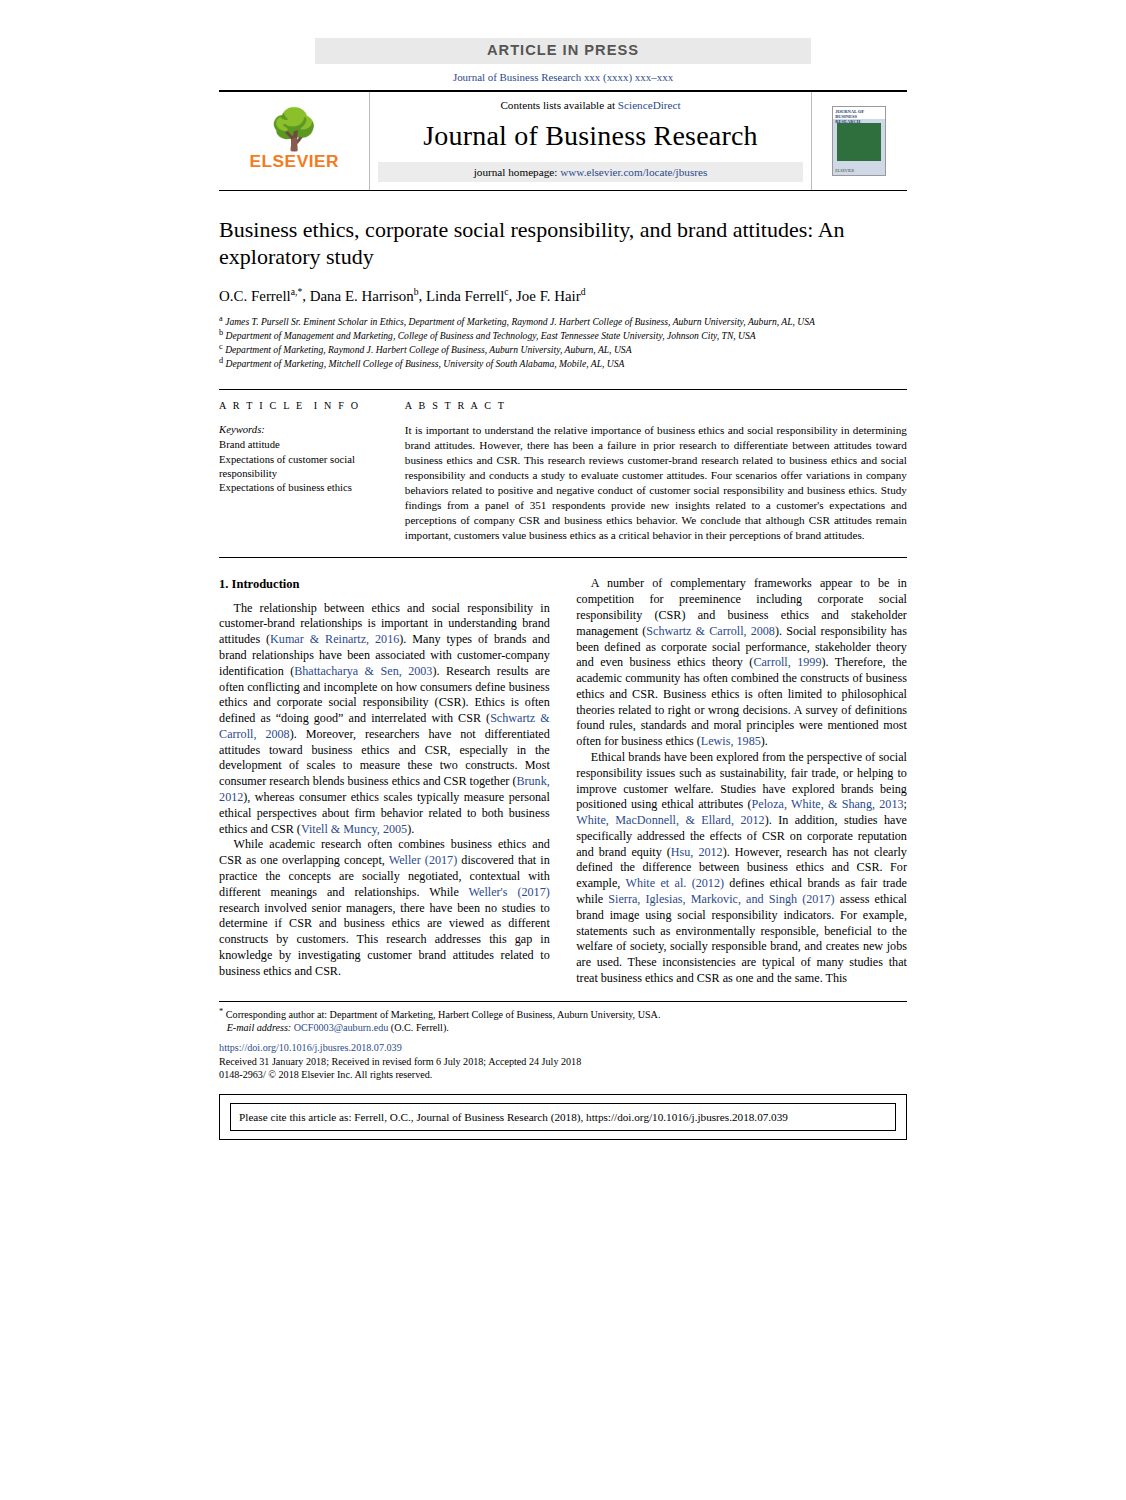ARTICLE IN PRESS
Journal of Business Research xxx (xxxx) xxx–xxx
🌳
ELSEVIER
Contents lists available at ScienceDirect
Journal of Business Research
journal homepage: www.elsevier.com/locate/jbusres
JOURNAL OF
BUSINESS
RESEARCH
ELSEVIER
Business ethics, corporate social responsibility, and brand attitudes: An exploratory study
O.C. Ferrella,*, Dana E. Harrisonb, Linda Ferrellc, Joe F. Haird
a James T. Pursell Sr. Eminent Scholar in Ethics, Department of Marketing, Raymond J. Harbert College of Business, Auburn University, Auburn, AL, USA
b Department of Management and Marketing, College of Business and Technology, East Tennessee State University, Johnson City, TN, USA
c Department of Marketing, Raymond J. Harbert College of Business, Auburn University, Auburn, AL, USA
d Department of Marketing, Mitchell College of Business, University of South Alabama, Mobile, AL, USA
A R T I C L E I N F O
Keywords:
Brand attitude
Expectations of customer social responsibility
Expectations of business ethics
A B S T R A C T
It is important to understand the relative importance of business ethics and social responsibility in determining brand attitudes. However, there has been a failure in prior research to differentiate between attitudes toward business ethics and CSR. This research reviews customer-brand research related to business ethics and social responsibility and conducts a study to evaluate customer attitudes. Four scenarios offer variations in company behaviors related to positive and negative conduct of customer social responsibility and business ethics. Study findings from a panel of 351 respondents provide new insights related to a customer's expectations and perceptions of company CSR and business ethics behavior. We conclude that although CSR attitudes remain important, customers value business ethics as a critical behavior in their perceptions of brand attitudes.
1. Introduction
The relationship between ethics and social responsibility in customer-brand relationships is important in understanding brand attitudes (Kumar & Reinartz, 2016). Many types of brands and brand relationships have been associated with customer-company identification (Bhattacharya & Sen, 2003). Research results are often conflicting and incomplete on how consumers define business ethics and corporate social responsibility (CSR). Ethics is often defined as “doing good” and interrelated with CSR (Schwartz & Carroll, 2008). Moreover, researchers have not differentiated attitudes toward business ethics and CSR, especially in the development of scales to measure these two constructs. Most consumer research blends business ethics and CSR together (Brunk, 2012), whereas consumer ethics scales typically measure personal ethical perspectives about firm behavior related to both business ethics and CSR (Vitell & Muncy, 2005).
While academic research often combines business ethics and CSR as one overlapping concept, Weller (2017) discovered that in practice the concepts are socially negotiated, contextual with different meanings and relationships. While Weller's (2017) research involved senior managers, there have been no studies to determine if CSR and business ethics are viewed as different constructs by customers. This research addresses this gap in knowledge by investigating customer brand attitudes related to business ethics and CSR.
A number of complementary frameworks appear to be in competition for preeminence including corporate social responsibility (CSR) and business ethics and stakeholder management (Schwartz & Carroll, 2008). Social responsibility has been defined as corporate social performance, stakeholder theory and even business ethics theory (Carroll, 1999). Therefore, the academic community has often combined the constructs of business ethics and CSR. Business ethics is often limited to philosophical theories related to right or wrong decisions. A survey of definitions found rules, standards and moral principles were mentioned most often for business ethics (Lewis, 1985).
Ethical brands have been explored from the perspective of social responsibility issues such as sustainability, fair trade, or helping to improve customer welfare. Studies have explored brands being positioned using ethical attributes (Peloza, White, & Shang, 2013; White, MacDonnell, & Ellard, 2012). In addition, studies have specifically addressed the effects of CSR on corporate reputation and brand equity (Hsu, 2012). However, research has not clearly defined the difference between business ethics and CSR. For example, White et al. (2012) defines ethical brands as fair trade while Sierra, Iglesias, Markovic, and Singh (2017) assess ethical brand image using social responsibility indicators. For example, statements such as environmentally responsible, beneficial to the welfare of society, socially responsible brand, and creates new jobs are used. These inconsistencies are typical of many studies that treat business ethics and CSR as one and the same. This
* Corresponding author at: Department of Marketing, Harbert College of Business, Auburn University, USA.
E-mail address: OCF0003@auburn.edu (O.C. Ferrell).
https://doi.org/10.1016/j.jbusres.2018.07.039
Received 31 January 2018; Received in revised form 6 July 2018; Accepted 24 July 2018
0148-2963/ © 2018 Elsevier Inc. All rights reserved.
Please cite this article as: Ferrell, O.C., Journal of Business Research (2018), https://doi.org/10.1016/j.jbusres.2018.07.039